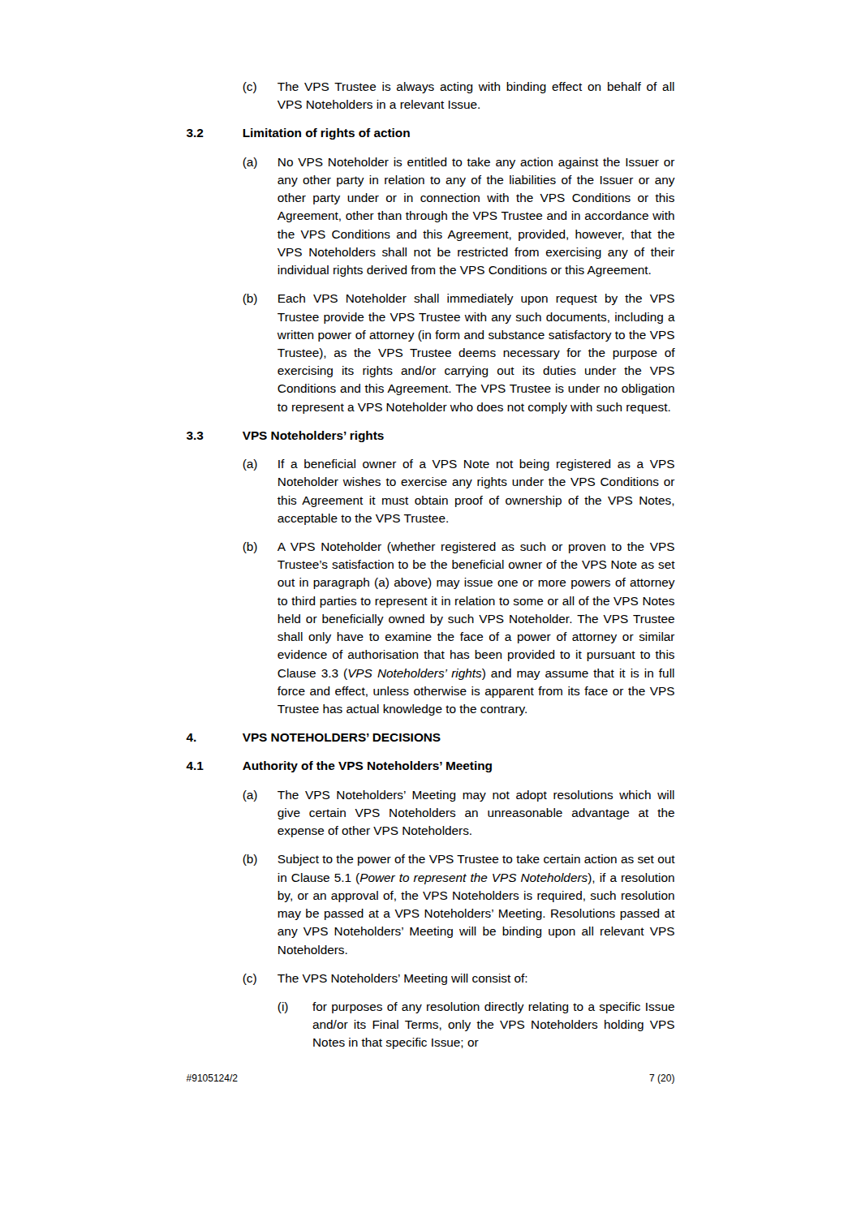(c)
The VPS Trustee is always acting with binding effect on behalf of all VPS Noteholders in a relevant Issue.
3.2
Limitation of rights of action
(a)
No VPS Noteholder is entitled to take any action against the Issuer or any other party in relation to any of the liabilities of the Issuer or any other party under or in connection with the VPS Conditions or this Agreement, other than through the VPS Trustee and in accordance with the VPS Conditions and this Agreement, provided, however, that the VPS Noteholders shall not be restricted from exercising any of their individual rights derived from the VPS Conditions or this Agreement.
(b)
Each VPS Noteholder shall immediately upon request by the VPS Trustee provide the VPS Trustee with any such documents, including a written power of attorney (in form and substance satisfactory to the VPS Trustee), as the VPS Trustee deems necessary for the purpose of exercising its rights and/or carrying out its duties under the VPS Conditions and this Agreement. The VPS Trustee is under no obligation to represent a VPS Noteholder who does not comply with such request.
3.3
VPS Noteholders’ rights
(a)
If a beneficial owner of a VPS Note not being registered as a VPS Noteholder wishes to exercise any rights under the VPS Conditions or this Agreement it must obtain proof of ownership of the VPS Notes, acceptable to the VPS Trustee.
(b)
A VPS Noteholder (whether registered as such or proven to the VPS Trustee’s satisfaction to be the beneficial owner of the VPS Note as set out in paragraph (a) above) may issue one or more powers of attorney to third parties to represent it in relation to some or all of the VPS Notes held or beneficially owned by such VPS Noteholder. The VPS Trustee shall only have to examine the face of a power of attorney or similar evidence of authorisation that has been provided to it pursuant to this Clause 3.3 (VPS Noteholders’ rights) and may assume that it is in full force and effect, unless otherwise is apparent from its face or the VPS Trustee has actual knowledge to the contrary.
4.
VPS Noteholders’ decisions
4.1
Authority of the VPS Noteholders’ Meeting
(a)
The VPS Noteholders’ Meeting may not adopt resolutions which will give certain VPS Noteholders an unreasonable advantage at the expense of other VPS Noteholders.
(b)
Subject to the power of the VPS Trustee to take certain action as set out in Clause 5.1 (Power to represent the VPS Noteholders), if a resolution by, or an approval of, the VPS Noteholders is required, such resolution may be passed at a VPS Noteholders’ Meeting. Resolutions passed at any VPS Noteholders’ Meeting will be binding upon all relevant VPS Noteholders.
(c)
The VPS Noteholders’ Meeting will consist of:
(i)
for purposes of any resolution directly relating to a specific Issue and/or its Final Terms, only the VPS Noteholders holding VPS Notes in that specific Issue; or
#9105124/2
7 (20)